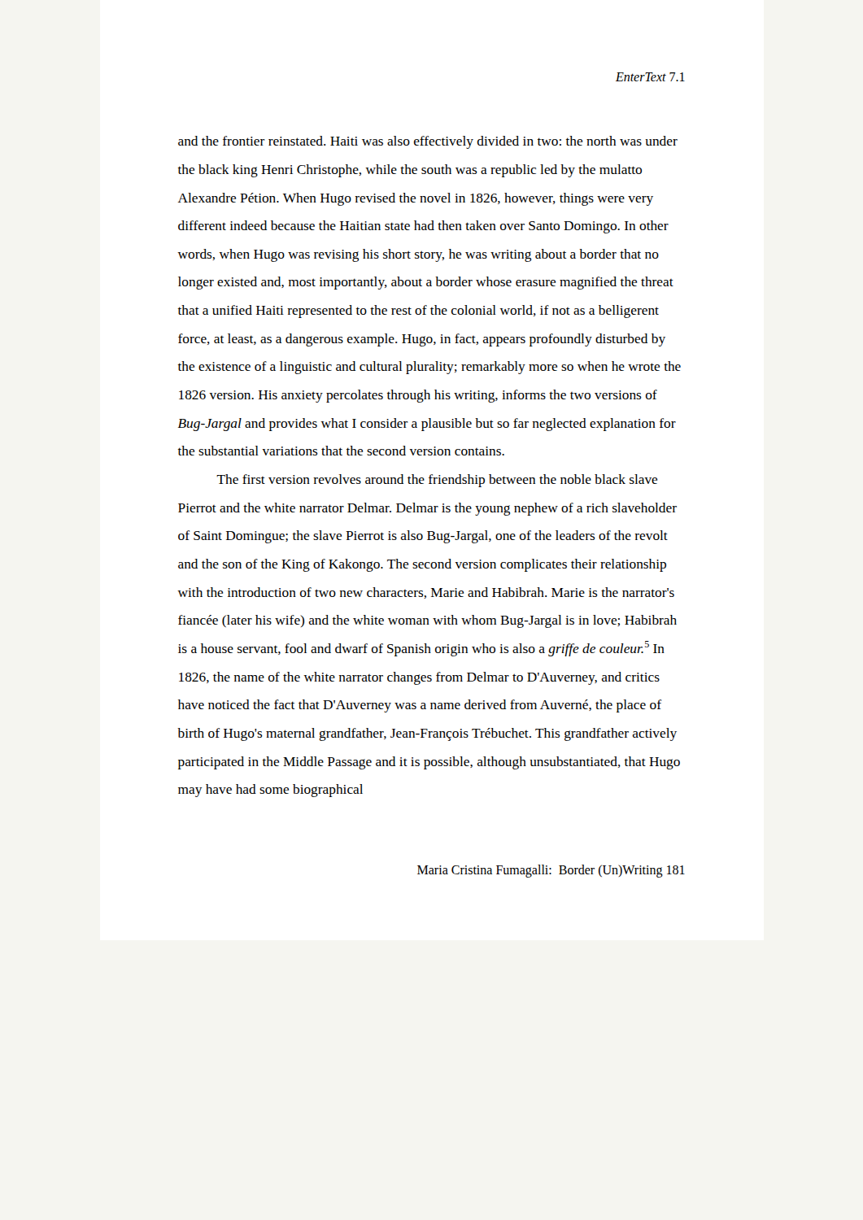EnterText 7.1
and the frontier reinstated. Haiti was also effectively divided in two: the north was under the black king Henri Christophe, while the south was a republic led by the mulatto Alexandre Pétion. When Hugo revised the novel in 1826, however, things were very different indeed because the Haitian state had then taken over Santo Domingo. In other words, when Hugo was revising his short story, he was writing about a border that no longer existed and, most importantly, about a border whose erasure magnified the threat that a unified Haiti represented to the rest of the colonial world, if not as a belligerent force, at least, as a dangerous example. Hugo, in fact, appears profoundly disturbed by the existence of a linguistic and cultural plurality; remarkably more so when he wrote the 1826 version. His anxiety percolates through his writing, informs the two versions of Bug-Jargal and provides what I consider a plausible but so far neglected explanation for the substantial variations that the second version contains.
The first version revolves around the friendship between the noble black slave Pierrot and the white narrator Delmar. Delmar is the young nephew of a rich slaveholder of Saint Domingue; the slave Pierrot is also Bug-Jargal, one of the leaders of the revolt and the son of the King of Kakongo. The second version complicates their relationship with the introduction of two new characters, Marie and Habibrah. Marie is the narrator's fiancée (later his wife) and the white woman with whom Bug-Jargal is in love; Habibrah is a house servant, fool and dwarf of Spanish origin who is also a griffe de couleur.5 In 1826, the name of the white narrator changes from Delmar to D'Auverney, and critics have noticed the fact that D'Auverney was a name derived from Auverné, the place of birth of Hugo's maternal grandfather, Jean-François Trébuchet. This grandfather actively participated in the Middle Passage and it is possible, although unsubstantiated, that Hugo may have had some biographical
Maria Cristina Fumagalli: Border (Un)Writing 181